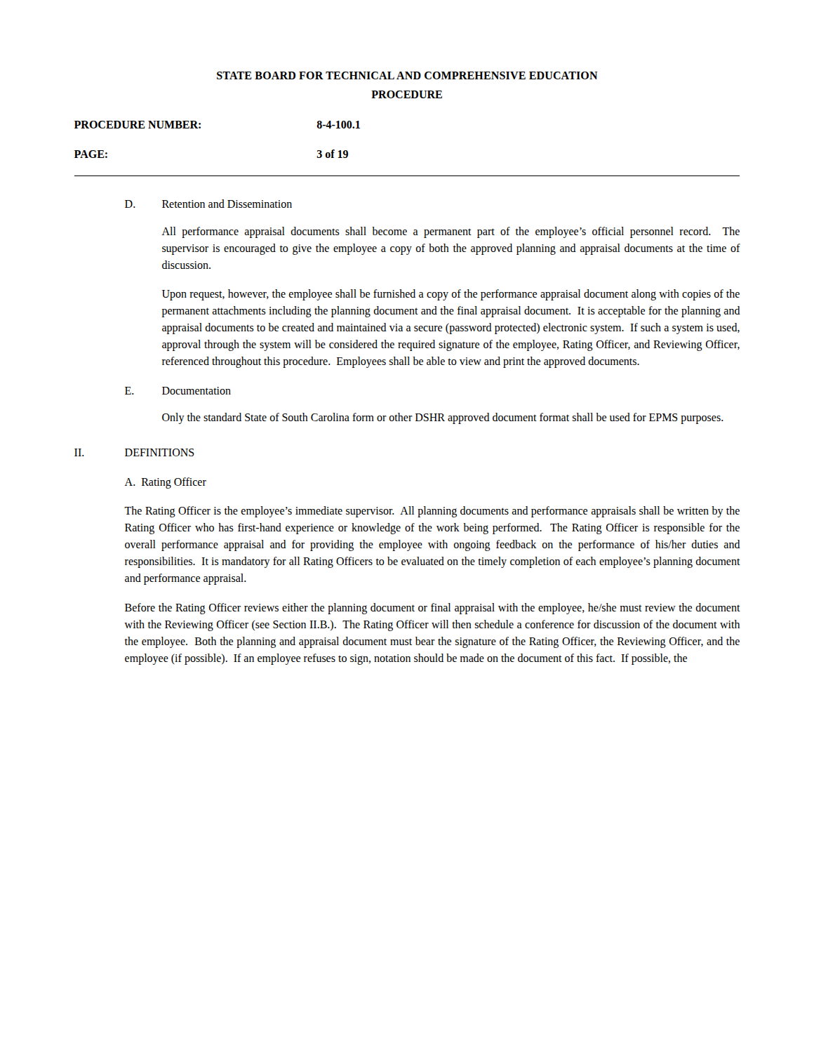STATE BOARD FOR TECHNICAL AND COMPREHENSIVE EDUCATION
PROCEDURE
PROCEDURE NUMBER: 8-4-100.1
PAGE: 3 of 19
D. Retention and Dissemination
All performance appraisal documents shall become a permanent part of the employee’s official personnel record. The supervisor is encouraged to give the employee a copy of both the approved planning and appraisal documents at the time of discussion.
Upon request, however, the employee shall be furnished a copy of the performance appraisal document along with copies of the permanent attachments including the planning document and the final appraisal document. It is acceptable for the planning and appraisal documents to be created and maintained via a secure (password protected) electronic system. If such a system is used, approval through the system will be considered the required signature of the employee, Rating Officer, and Reviewing Officer, referenced throughout this procedure. Employees shall be able to view and print the approved documents.
E. Documentation
Only the standard State of South Carolina form or other DSHR approved document format shall be used for EPMS purposes.
II. DEFINITIONS
A. Rating Officer
The Rating Officer is the employee’s immediate supervisor. All planning documents and performance appraisals shall be written by the Rating Officer who has first-hand experience or knowledge of the work being performed. The Rating Officer is responsible for the overall performance appraisal and for providing the employee with ongoing feedback on the performance of his/her duties and responsibilities. It is mandatory for all Rating Officers to be evaluated on the timely completion of each employee’s planning document and performance appraisal.
Before the Rating Officer reviews either the planning document or final appraisal with the employee, he/she must review the document with the Reviewing Officer (see Section II.B.). The Rating Officer will then schedule a conference for discussion of the document with the employee. Both the planning and appraisal document must bear the signature of the Rating Officer, the Reviewing Officer, and the employee (if possible). If an employee refuses to sign, notation should be made on the document of this fact. If possible, the